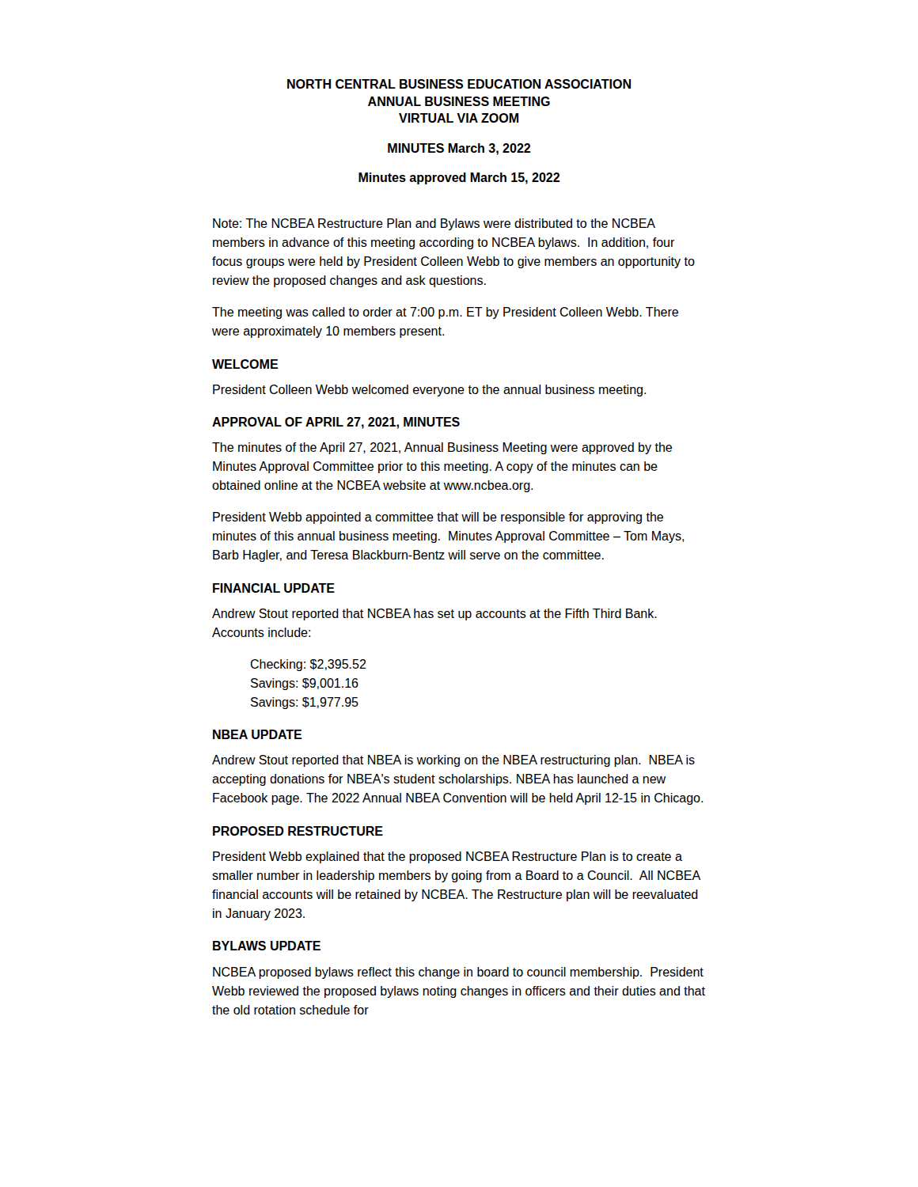NORTH CENTRAL BUSINESS EDUCATION ASSOCIATION ANNUAL BUSINESS MEETING VIRTUAL VIA ZOOM MINUTES March 3, 2022 Minutes approved March 15, 2022
Note: The NCBEA Restructure Plan and Bylaws were distributed to the NCBEA members in advance of this meeting according to NCBEA bylaws. In addition, four focus groups were held by President Colleen Webb to give members an opportunity to review the proposed changes and ask questions.
The meeting was called to order at 7:00 p.m. ET by President Colleen Webb. There were approximately 10 members present.
Welcome
President Colleen Webb welcomed everyone to the annual business meeting.
Approval of April 27, 2021, Minutes
The minutes of the April 27, 2021, Annual Business Meeting were approved by the Minutes Approval Committee prior to this meeting. A copy of the minutes can be obtained online at the NCBEA website at www.ncbea.org.
President Webb appointed a committee that will be responsible for approving the minutes of this annual business meeting. Minutes Approval Committee – Tom Mays, Barb Hagler, and Teresa Blackburn-Bentz will serve on the committee.
Financial Update
Andrew Stout reported that NCBEA has set up accounts at the Fifth Third Bank. Accounts include:
Checking: $2,395.52 Savings: $9,001.16 Savings: $1,977.95
NBEA Update
Andrew Stout reported that NBEA is working on the NBEA restructuring plan. NBEA is accepting donations for NBEA's student scholarships. NBEA has launched a new Facebook page. The 2022 Annual NBEA Convention will be held April 12-15 in Chicago.
Proposed Restructure
President Webb explained that the proposed NCBEA Restructure Plan is to create a smaller number in leadership members by going from a Board to a Council. All NCBEA financial accounts will be retained by NCBEA. The Restructure plan will be reevaluated in January 2023.
Bylaws Update
NCBEA proposed bylaws reflect this change in board to council membership. President Webb reviewed the proposed bylaws noting changes in officers and their duties and that the old rotation schedule for